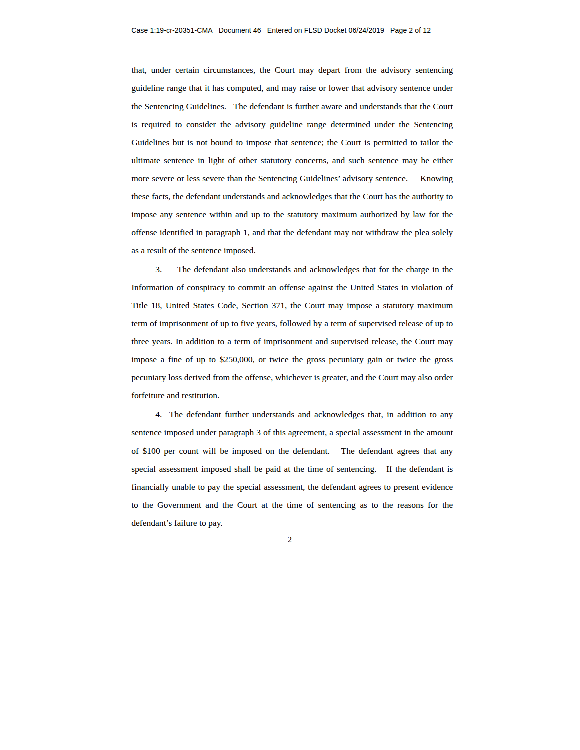Case 1:19-cr-20351-CMA Document 46 Entered on FLSD Docket 06/24/2019 Page 2 of 12
that, under certain circumstances, the Court may depart from the advisory sentencing guideline range that it has computed, and may raise or lower that advisory sentence under the Sentencing Guidelines. The defendant is further aware and understands that the Court is required to consider the advisory guideline range determined under the Sentencing Guidelines but is not bound to impose that sentence; the Court is permitted to tailor the ultimate sentence in light of other statutory concerns, and such sentence may be either more severe or less severe than the Sentencing Guidelines’ advisory sentence. Knowing these facts, the defendant understands and acknowledges that the Court has the authority to impose any sentence within and up to the statutory maximum authorized by law for the offense identified in paragraph 1, and that the defendant may not withdraw the plea solely as a result of the sentence imposed.
3. The defendant also understands and acknowledges that for the charge in the Information of conspiracy to commit an offense against the United States in violation of Title 18, United States Code, Section 371, the Court may impose a statutory maximum term of imprisonment of up to five years, followed by a term of supervised release of up to three years. In addition to a term of imprisonment and supervised release, the Court may impose a fine of up to $250,000, or twice the gross pecuniary gain or twice the gross pecuniary loss derived from the offense, whichever is greater, and the Court may also order forfeiture and restitution.
4. The defendant further understands and acknowledges that, in addition to any sentence imposed under paragraph 3 of this agreement, a special assessment in the amount of $100 per count will be imposed on the defendant. The defendant agrees that any special assessment imposed shall be paid at the time of sentencing. If the defendant is financially unable to pay the special assessment, the defendant agrees to present evidence to the Government and the Court at the time of sentencing as to the reasons for the defendant’s failure to pay.
2